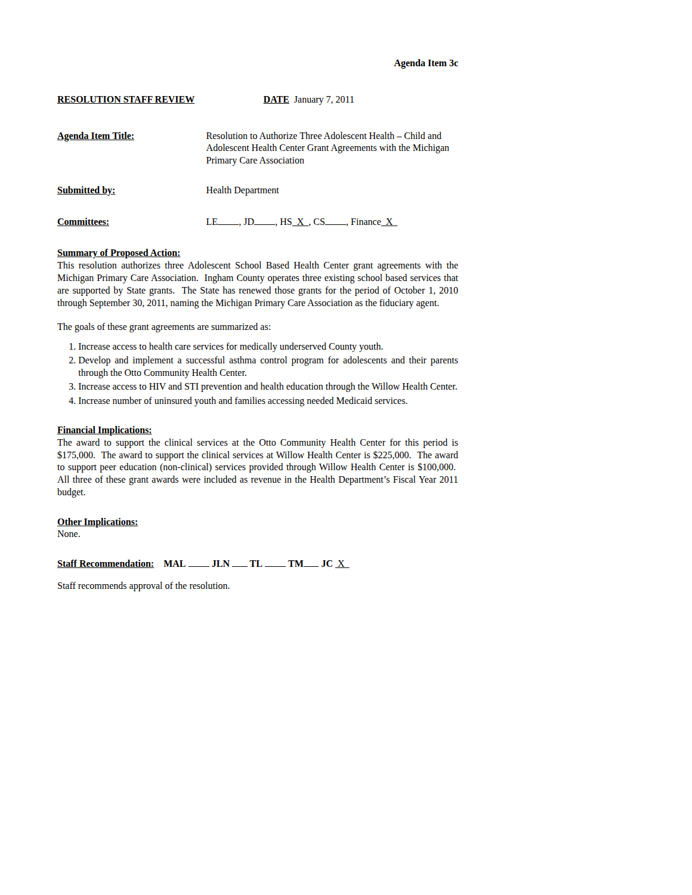Agenda Item 3c
RESOLUTION STAFF REVIEW DATE January 7, 2011
Agenda Item Title:
Resolution to Authorize Three Adolescent Health – Child and Adolescent Health Center Grant Agreements with the Michigan Primary Care Association
Submitted by:
Health Department
Committees:
LE , JD , HS X , CS , Finance X
Summary of Proposed Action:
This resolution authorizes three Adolescent School Based Health Center grant agreements with the Michigan Primary Care Association. Ingham County operates three existing school based services that are supported by State grants. The State has renewed those grants for the period of October 1, 2010 through September 30, 2011, naming the Michigan Primary Care Association as the fiduciary agent.
The goals of these grant agreements are summarized as:
Increase access to health care services for medically underserved County youth.
Develop and implement a successful asthma control program for adolescents and their parents through the Otto Community Health Center.
Increase access to HIV and STI prevention and health education through the Willow Health Center.
Increase number of uninsured youth and families accessing needed Medicaid services.
Financial Implications:
The award to support the clinical services at the Otto Community Health Center for this period is $175,000. The award to support the clinical services at Willow Health Center is $225,000. The award to support peer education (non-clinical) services provided through Willow Health Center is $100,000. All three of these grant awards were included as revenue in the Health Department’s Fiscal Year 2011 budget.
Other Implications:
None.
Staff Recommendation: MAL JLN TL TM JC X
Staff recommends approval of the resolution.